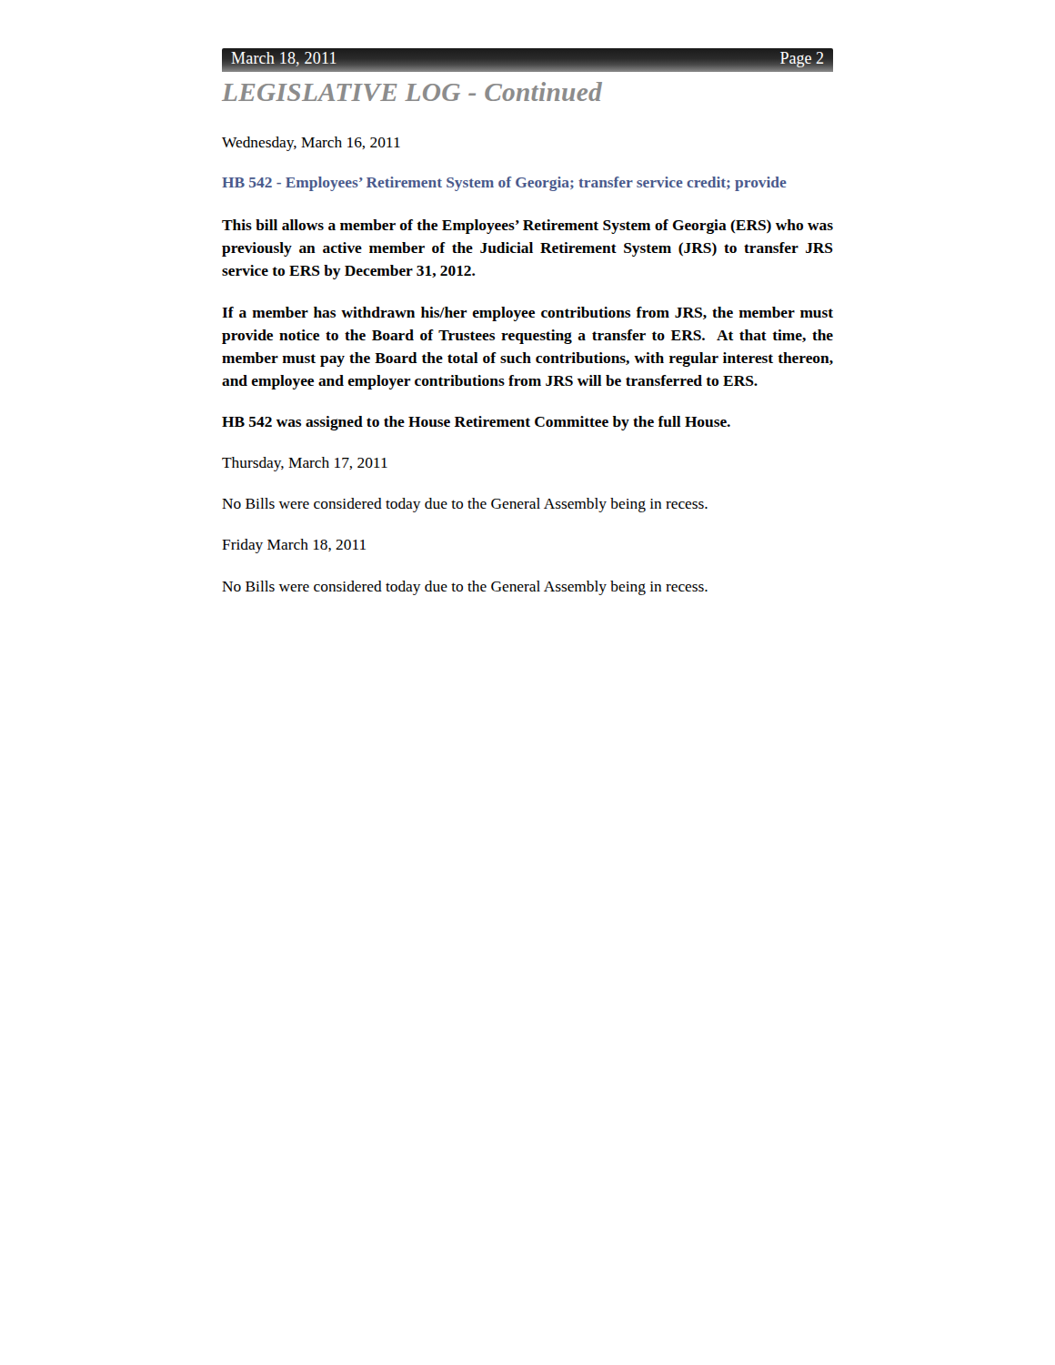March 18, 2011
Page 2
LEGISLATIVE LOG - Continued
Wednesday, March 16, 2011
HB 542 - Employees’ Retirement System of Georgia; transfer service credit; provide
This bill allows a member of the Employees’ Retirement System of Georgia (ERS) who was previously an active member of the Judicial Retirement System (JRS) to transfer JRS service to ERS by December 31, 2012.
If a member has withdrawn his/her employee contributions from JRS, the member must provide notice to the Board of Trustees requesting a transfer to ERS. At that time, the member must pay the Board the total of such contributions, with regular interest thereon, and employee and employer contributions from JRS will be transferred to ERS.
HB 542 was assigned to the House Retirement Committee by the full House.
Thursday, March 17, 2011
No Bills were considered today due to the General Assembly being in recess.
Friday March 18, 2011
No Bills were considered today due to the General Assembly being in recess.